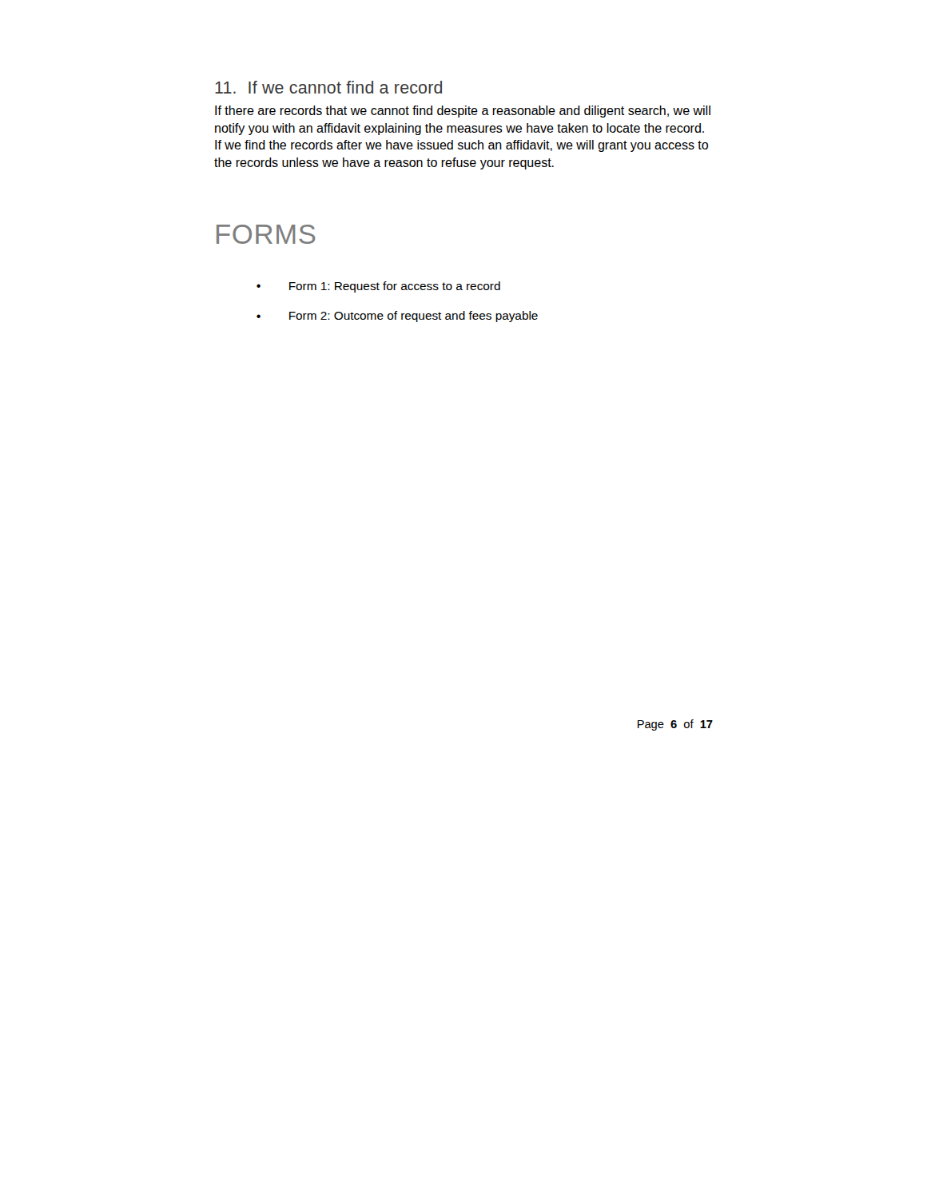11. If we cannot find a record
If there are records that we cannot find despite a reasonable and diligent search, we will notify you with an affidavit explaining the measures we have taken to locate the record. If we find the records after we have issued such an affidavit, we will grant you access to the records unless we have a reason to refuse your request.
FORMS
Form 1: Request for access to a record
Form 2: Outcome of request and fees payable
Page 6 of 17